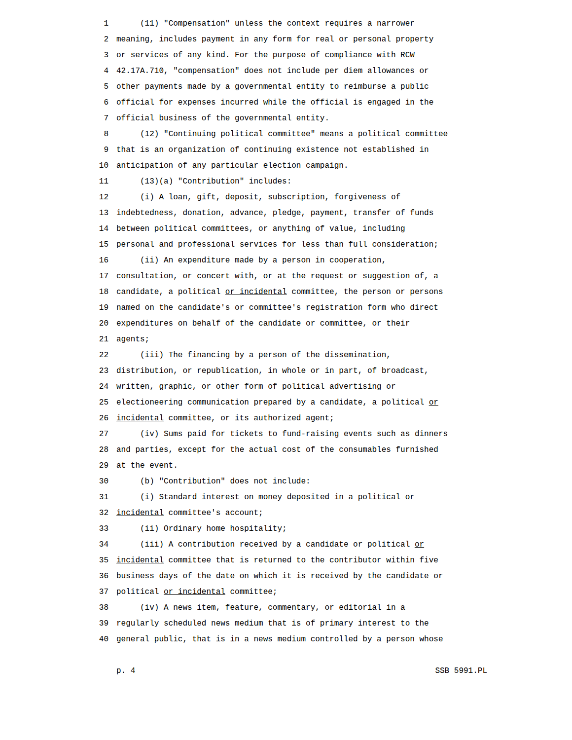(11) "Compensation" unless the context requires a narrower
meaning, includes payment in any form for real or personal property
or services of any kind. For the purpose of compliance with RCW
42.17A.710, "compensation" does not include per diem allowances or
other payments made by a governmental entity to reimburse a public
official for expenses incurred while the official is engaged in the
official business of the governmental entity.
(12) "Continuing political committee" means a political committee
that is an organization of continuing existence not established in
anticipation of any particular election campaign.
(13)(a) "Contribution" includes:
(i) A loan, gift, deposit, subscription, forgiveness of
indebtedness, donation, advance, pledge, payment, transfer of funds
between political committees, or anything of value, including
personal and professional services for less than full consideration;
(ii) An expenditure made by a person in cooperation,
consultation, or concert with, or at the request or suggestion of, a
candidate, a political or incidental committee, the person or persons
named on the candidate's or committee's registration form who direct
expenditures on behalf of the candidate or committee, or their
agents;
(iii) The financing by a person of the dissemination,
distribution, or republication, in whole or in part, of broadcast,
written, graphic, or other form of political advertising or
electioneering communication prepared by a candidate, a political or
incidental committee, or its authorized agent;
(iv) Sums paid for tickets to fund-raising events such as dinners
and parties, except for the actual cost of the consumables furnished
at the event.
(b) "Contribution" does not include:
(i) Standard interest on money deposited in a political or
incidental committee's account;
(ii) Ordinary home hospitality;
(iii) A contribution received by a candidate or political or
incidental committee that is returned to the contributor within five
business days of the date on which it is received by the candidate or
political or incidental committee;
(iv) A news item, feature, commentary, or editorial in a
regularly scheduled news medium that is of primary interest to the
general public, that is in a news medium controlled by a person whose
p. 4 SSB 5991.PL